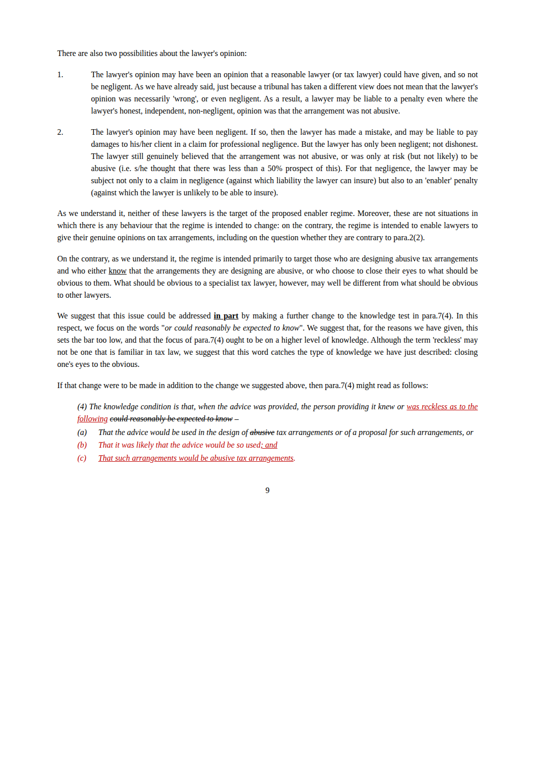There are also two possibilities about the lawyer's opinion:
The lawyer's opinion may have been an opinion that a reasonable lawyer (or tax lawyer) could have given, and so not be negligent. As we have already said, just because a tribunal has taken a different view does not mean that the lawyer's opinion was necessarily 'wrong', or even negligent. As a result, a lawyer may be liable to a penalty even where the lawyer's honest, independent, non-negligent, opinion was that the arrangement was not abusive.
The lawyer's opinion may have been negligent. If so, then the lawyer has made a mistake, and may be liable to pay damages to his/her client in a claim for professional negligence. But the lawyer has only been negligent; not dishonest. The lawyer still genuinely believed that the arrangement was not abusive, or was only at risk (but not likely) to be abusive (i.e. s/he thought that there was less than a 50% prospect of this). For that negligence, the lawyer may be subject not only to a claim in negligence (against which liability the lawyer can insure) but also to an 'enabler' penalty (against which the lawyer is unlikely to be able to insure).
As we understand it, neither of these lawyers is the target of the proposed enabler regime. Moreover, these are not situations in which there is any behaviour that the regime is intended to change: on the contrary, the regime is intended to enable lawyers to give their genuine opinions on tax arrangements, including on the question whether they are contrary to para.2(2).
On the contrary, as we understand it, the regime is intended primarily to target those who are designing abusive tax arrangements and who either know that the arrangements they are designing are abusive, or who choose to close their eyes to what should be obvious to them. What should be obvious to a specialist tax lawyer, however, may well be different from what should be obvious to other lawyers.
We suggest that this issue could be addressed in part by making a further change to the knowledge test in para.7(4). In this respect, we focus on the words "or could reasonably be expected to know". We suggest that, for the reasons we have given, this sets the bar too low, and that the focus of para.7(4) ought to be on a higher level of knowledge. Although the term 'reckless' may not be one that is familiar in tax law, we suggest that this word catches the type of knowledge we have just described: closing one's eyes to the obvious.
If that change were to be made in addition to the change we suggested above, then para.7(4) might read as follows:
(4) The knowledge condition is that, when the advice was provided, the person providing it knew or was reckless as to the following could reasonably be expected to know –
That the advice would be used in the design of abusive tax arrangements or of a proposal for such arrangements, or
That it was likely that the advice would be so used; and
That such arrangements would be abusive tax arrangements.
9